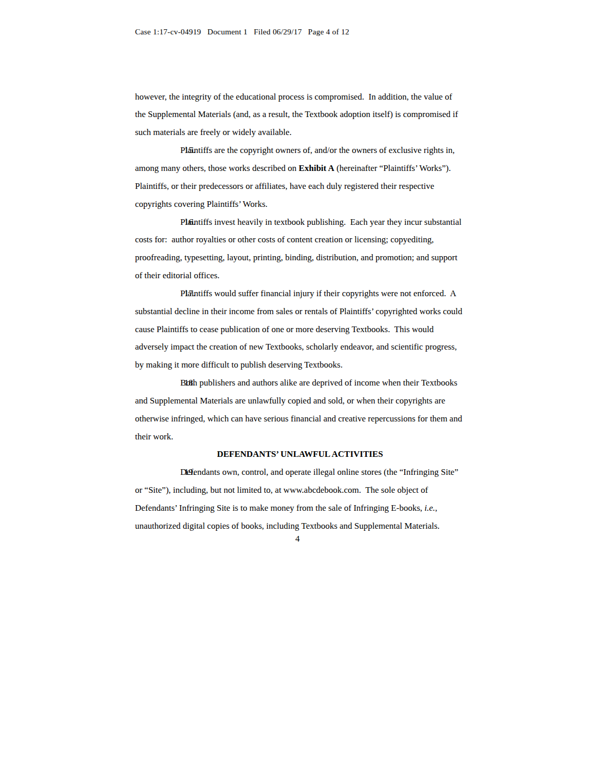Case 1:17-cv-04919 Document 1 Filed 06/29/17 Page 4 of 12
however, the integrity of the educational process is compromised. In addition, the value of the Supplemental Materials (and, as a result, the Textbook adoption itself) is compromised if such materials are freely or widely available.
15. Plaintiffs are the copyright owners of, and/or the owners of exclusive rights in, among many others, those works described on Exhibit A (hereinafter “Plaintiffs’ Works”). Plaintiffs, or their predecessors or affiliates, have each duly registered their respective copyrights covering Plaintiffs’ Works.
16. Plaintiffs invest heavily in textbook publishing. Each year they incur substantial costs for: author royalties or other costs of content creation or licensing; copyediting, proofreading, typesetting, layout, printing, binding, distribution, and promotion; and support of their editorial offices.
17. Plaintiffs would suffer financial injury if their copyrights were not enforced. A substantial decline in their income from sales or rentals of Plaintiffs’ copyrighted works could cause Plaintiffs to cease publication of one or more deserving Textbooks. This would adversely impact the creation of new Textbooks, scholarly endeavor, and scientific progress, by making it more difficult to publish deserving Textbooks.
18. Both publishers and authors alike are deprived of income when their Textbooks and Supplemental Materials are unlawfully copied and sold, or when their copyrights are otherwise infringed, which can have serious financial and creative repercussions for them and their work.
DEFENDANTS’ UNLAWFUL ACTIVITIES
19. Defendants own, control, and operate illegal online stores (the “Infringing Site” or “Site”), including, but not limited to, at www.abcdebook.com. The sole object of Defendants’ Infringing Site is to make money from the sale of Infringing E-books, i.e., unauthorized digital copies of books, including Textbooks and Supplemental Materials.
4